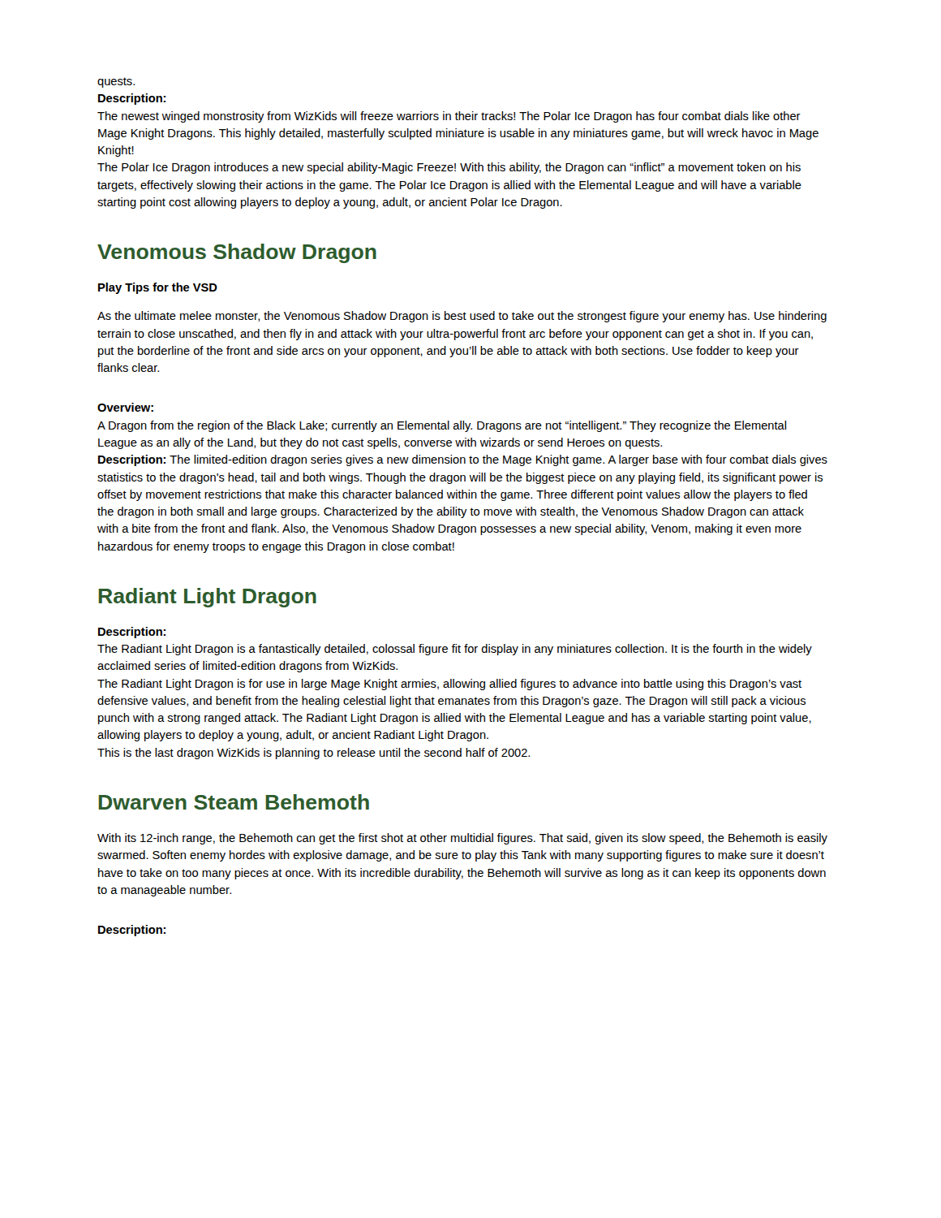quests.
Description:
The newest winged monstrosity from WizKids will freeze warriors in their tracks! The Polar Ice Dragon has four combat dials like other Mage Knight Dragons. This highly detailed, masterfully sculpted miniature is usable in any miniatures game, but will wreck havoc in Mage Knight!
The Polar Ice Dragon introduces a new special ability-Magic Freeze! With this ability, the Dragon can “inflict” a movement token on his targets, effectively slowing their actions in the game. The Polar Ice Dragon is allied with the Elemental League and will have a variable starting point cost allowing players to deploy a young, adult, or ancient Polar Ice Dragon.
Venomous Shadow Dragon
Play Tips for the VSD
As the ultimate melee monster, the Venomous Shadow Dragon is best used to take out the strongest figure your enemy has. Use hindering terrain to close unscathed, and then fly in and attack with your ultra-powerful front arc before your opponent can get a shot in. If you can, put the borderline of the front and side arcs on your opponent, and you’ll be able to attack with both sections. Use fodder to keep your flanks clear.
Overview:
A Dragon from the region of the Black Lake; currently an Elemental ally. Dragons are not “intelligent.” They recognize the Elemental League as an ally of the Land, but they do not cast spells, converse with wizards or send Heroes on quests.
Description: The limited-edition dragon series gives a new dimension to the Mage Knight game. A larger base with four combat dials gives statistics to the dragon's head, tail and both wings. Though the dragon will be the biggest piece on any playing field, its significant power is offset by movement restrictions that make this character balanced within the game. Three different point values allow the players to fled the dragon in both small and large groups. Characterized by the ability to move with stealth, the Venomous Shadow Dragon can attack with a bite from the front and flank. Also, the Venomous Shadow Dragon possesses a new special ability, Venom, making it even more hazardous for enemy troops to engage this Dragon in close combat!
Radiant Light Dragon
Description:
The Radiant Light Dragon is a fantastically detailed, colossal figure fit for display in any miniatures collection. It is the fourth in the widely acclaimed series of limited-edition dragons from WizKids.
The Radiant Light Dragon is for use in large Mage Knight armies, allowing allied figures to advance into battle using this Dragon’s vast defensive values, and benefit from the healing celestial light that emanates from this Dragon’s gaze. The Dragon will still pack a vicious punch with a strong ranged attack. The Radiant Light Dragon is allied with the Elemental League and has a variable starting point value, allowing players to deploy a young, adult, or ancient Radiant Light Dragon.
This is the last dragon WizKids is planning to release until the second half of 2002.
Dwarven Steam Behemoth
With its 12-inch range, the Behemoth can get the first shot at other multidial figures. That said, given its slow speed, the Behemoth is easily swarmed. Soften enemy hordes with explosive damage, and be sure to play this Tank with many supporting figures to make sure it doesn’t have to take on too many pieces at once. With its incredible durability, the Behemoth will survive as long as it can keep its opponents down to a manageable number.
Description: